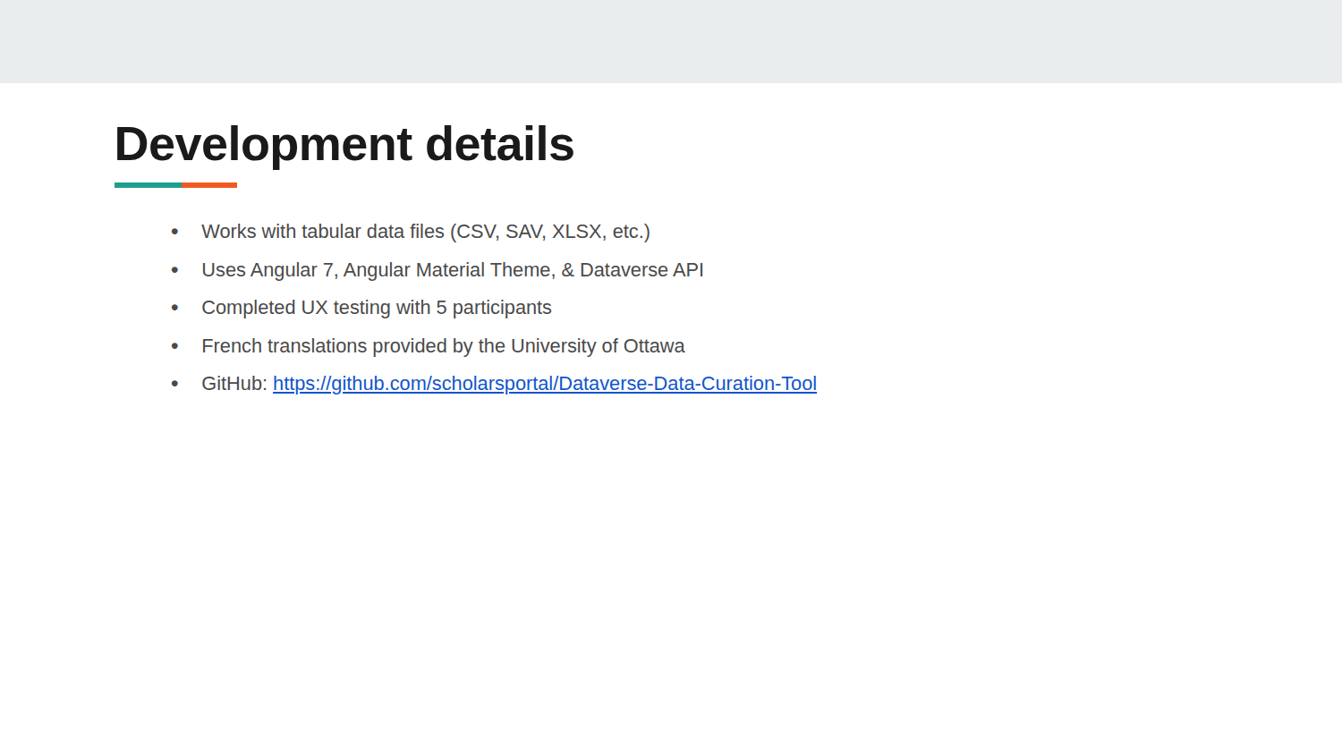Development details
Works with tabular data files (CSV, SAV, XLSX, etc.)
Uses Angular 7, Angular Material Theme, & Dataverse API
Completed UX testing with 5 participants
French translations provided by the University of Ottawa
GitHub: https://github.com/scholarsportal/Dataverse-Data-Curation-Tool